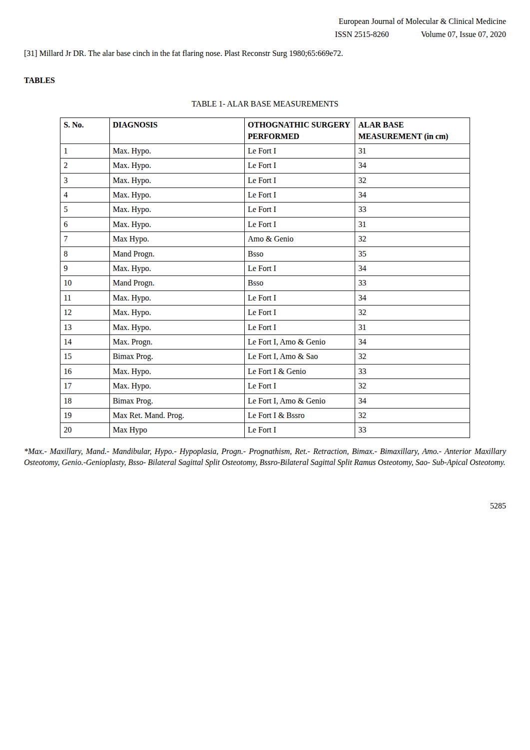European Journal of Molecular & Clinical Medicine
ISSN 2515-8260Volume 07, Issue 07, 2020
[31] Millard Jr DR. The alar base cinch in the fat flaring nose. Plast Reconstr Surg 1980;65:669e72.
TABLES
TABLE 1- ALAR BASE MEASUREMENTS
| S. No. | DIAGNOSIS | OTHOGNATHIC SURGERY PERFORMED | ALAR BASE MEASUREMENT (in cm) |
| --- | --- | --- | --- |
| 1 | Max. Hypo. | Le Fort I | 31 |
| 2 | Max. Hypo. | Le Fort I | 34 |
| 3 | Max. Hypo. | Le Fort I | 32 |
| 4 | Max. Hypo. | Le Fort I | 34 |
| 5 | Max. Hypo. | Le Fort I | 33 |
| 6 | Max. Hypo. | Le Fort I | 31 |
| 7 | Max Hypo. | Amo & Genio | 32 |
| 8 | Mand Progn. | Bsso | 35 |
| 9 | Max. Hypo. | Le Fort I | 34 |
| 10 | Mand Progn. | Bsso | 33 |
| 11 | Max. Hypo. | Le Fort I | 34 |
| 12 | Max. Hypo. | Le Fort I | 32 |
| 13 | Max. Hypo. | Le Fort I | 31 |
| 14 | Max. Progn. | Le Fort I, Amo & Genio | 34 |
| 15 | Bimax Prog. | Le Fort I, Amo & Sao | 32 |
| 16 | Max. Hypo. | Le Fort I & Genio | 33 |
| 17 | Max. Hypo. | Le Fort I | 32 |
| 18 | Bimax Prog. | Le Fort I, Amo & Genio | 34 |
| 19 | Max Ret. Mand. Prog. | Le Fort I & Bssro | 32 |
| 20 | Max Hypo | Le Fort I | 33 |
*Max.- Maxillary, Mand.- Mandibular, Hypo.- Hypoplasia, Progn.- Prognathism, Ret.- Retraction, Bimax.- Bimaxillary, Amo.- Anterior Maxillary Osteotomy, Genio.-Genioplasty, Bsso- Bilateral Sagittal Split Osteotomy, Bssro-Bilateral Sagittal Split Ramus Osteotomy, Sao- Sub-Apical Osteotomy.
5285